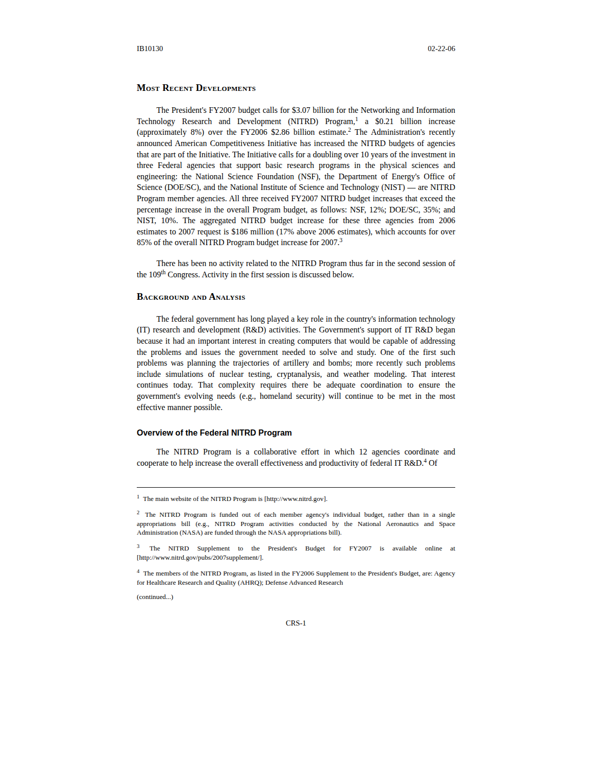IB10130 02-22-06
Most Recent Developments
The President's FY2007 budget calls for $3.07 billion for the Networking and Information Technology Research and Development (NITRD) Program,1 a $0.21 billion increase (approximately 8%) over the FY2006 $2.86 billion estimate.2 The Administration's recently announced American Competitiveness Initiative has increased the NITRD budgets of agencies that are part of the Initiative. The Initiative calls for a doubling over 10 years of the investment in three Federal agencies that support basic research programs in the physical sciences and engineering: the National Science Foundation (NSF), the Department of Energy's Office of Science (DOE/SC), and the National Institute of Science and Technology (NIST) — are NITRD Program member agencies. All three received FY2007 NITRD budget increases that exceed the percentage increase in the overall Program budget, as follows: NSF, 12%; DOE/SC, 35%; and NIST, 10%. The aggregated NITRD budget increase for these three agencies from 2006 estimates to 2007 request is $186 million (17% above 2006 estimates), which accounts for over 85% of the overall NITRD Program budget increase for 2007.3
There has been no activity related to the NITRD Program thus far in the second session of the 109th Congress. Activity in the first session is discussed below.
Background and Analysis
The federal government has long played a key role in the country's information technology (IT) research and development (R&D) activities. The Government's support of IT R&D began because it had an important interest in creating computers that would be capable of addressing the problems and issues the government needed to solve and study. One of the first such problems was planning the trajectories of artillery and bombs; more recently such problems include simulations of nuclear testing, cryptanalysis, and weather modeling. That interest continues today. That complexity requires there be adequate coordination to ensure the government's evolving needs (e.g., homeland security) will continue to be met in the most effective manner possible.
Overview of the Federal NITRD Program
The NITRD Program is a collaborative effort in which 12 agencies coordinate and cooperate to help increase the overall effectiveness and productivity of federal IT R&D.4 Of
1 The main website of the NITRD Program is [http://www.nitrd.gov].
2 The NITRD Program is funded out of each member agency's individual budget, rather than in a single appropriations bill (e.g., NITRD Program activities conducted by the National Aeronautics and Space Administration (NASA) are funded through the NASA appropriations bill).
3 The NITRD Supplement to the President's Budget for FY2007 is available online at [http://www.nitrd.gov/pubs/2007supplement/].
4 The members of the NITRD Program, as listed in the FY2006 Supplement to the President's Budget, are: Agency for Healthcare Research and Quality (AHRQ); Defense Advanced Research
(continued...)
CRS-1